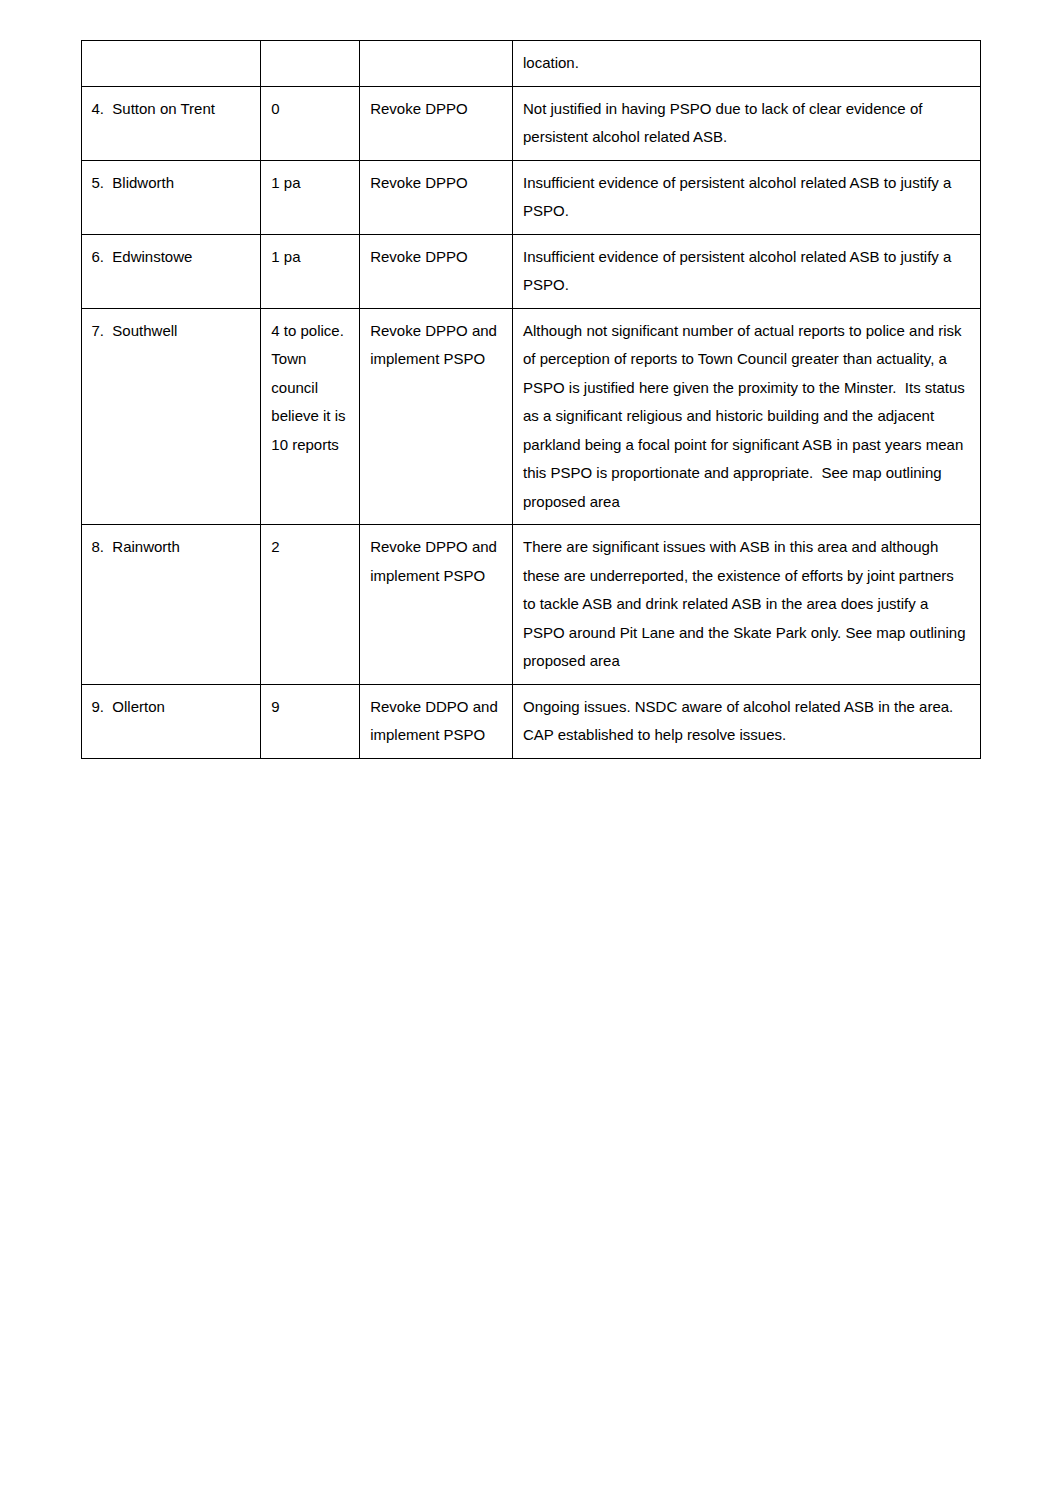| | | | location. |
| 4. Sutton on Trent | 0 | Revoke DPPO | Not justified in having PSPO due to lack of clear evidence of persistent alcohol related ASB. |
| 5. Blidworth | 1 pa | Revoke DPPO | Insufficient evidence of persistent alcohol related ASB to justify a PSPO. |
| 6. Edwinstowe | 1 pa | Revoke DPPO | Insufficient evidence of persistent alcohol related ASB to justify a PSPO. |
| 7. Southwell | 4 to police. Town council believe it is 10 reports | Revoke DPPO and implement PSPO | Although not significant number of actual reports to police and risk of perception of reports to Town Council greater than actuality, a PSPO is justified here given the proximity to the Minster. Its status as a significant religious and historic building and the adjacent parkland being a focal point for significant ASB in past years mean this PSPO is proportionate and appropriate. See map outlining proposed area |
| 8. Rainworth | 2 | Revoke DPPO and implement PSPO | There are significant issues with ASB in this area and although these are underreported, the existence of efforts by joint partners to tackle ASB and drink related ASB in the area does justify a PSPO around Pit Lane and the Skate Park only. See map outlining proposed area |
| 9. Ollerton | 9 | Revoke DDPO and implement PSPO | Ongoing issues. NSDC aware of alcohol related ASB in the area. CAP established to help resolve issues. |